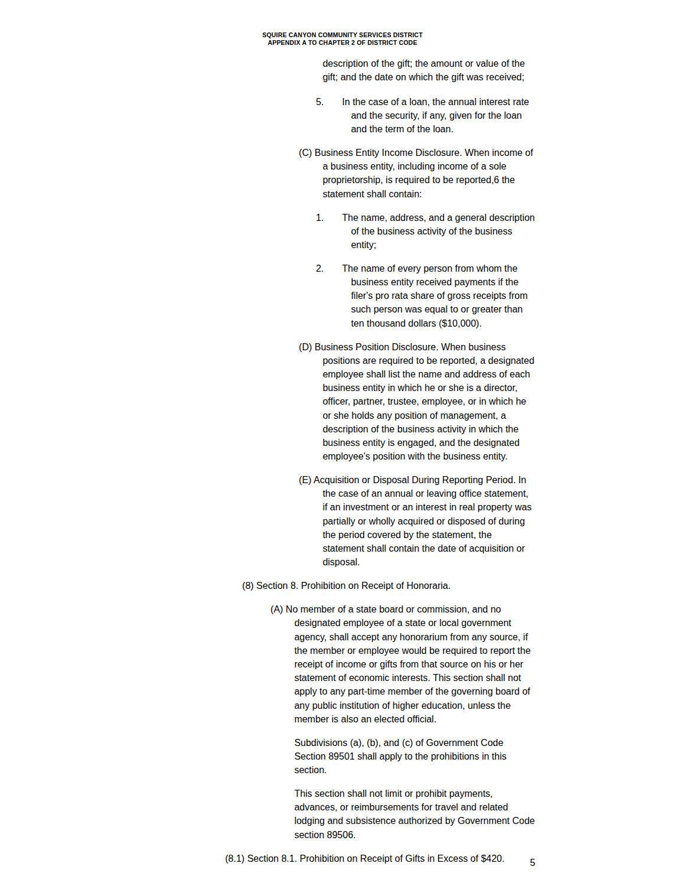SQUIRE CANYON COMMUNITY SERVICES DISTRICT
APPENDIX A TO CHAPTER 2 OF DISTRICT CODE
description of the gift; the amount or value of the gift; and the date on which the gift was received;
5. In the case of a loan, the annual interest rate and the security, if any, given for the loan and the term of the loan.
(C) Business Entity Income Disclosure. When income of a business entity, including income of a sole proprietorship, is required to be reported,6 the statement shall contain:
1. The name, address, and a general description of the business activity of the business entity;
2. The name of every person from whom the business entity received payments if the filer's pro rata share of gross receipts from such person was equal to or greater than ten thousand dollars ($10,000).
(D) Business Position Disclosure. When business positions are required to be reported, a designated employee shall list the name and address of each business entity in which he or she is a director, officer, partner, trustee, employee, or in which he or she holds any position of management, a description of the business activity in which the business entity is engaged, and the designated employee's position with the business entity.
(E) Acquisition or Disposal During Reporting Period. In the case of an annual or leaving office statement, if an investment or an interest in real property was partially or wholly acquired or disposed of during the period covered by the statement, the statement shall contain the date of acquisition or disposal.
(8) Section 8. Prohibition on Receipt of Honoraria.
(A) No member of a state board or commission, and no designated employee of a state or local government agency, shall accept any honorarium from any source, if the member or employee would be required to report the receipt of income or gifts from that source on his or her statement of economic interests. This section shall not apply to any part-time member of the governing board of any public institution of higher education, unless the member is also an elected official.
Subdivisions (a), (b), and (c) of Government Code Section 89501 shall apply to the prohibitions in this section.
This section shall not limit or prohibit payments, advances, or reimbursements for travel and related lodging and subsistence authorized by Government Code section 89506.
(8.1) Section 8.1. Prohibition on Receipt of Gifts in Excess of $420.
5